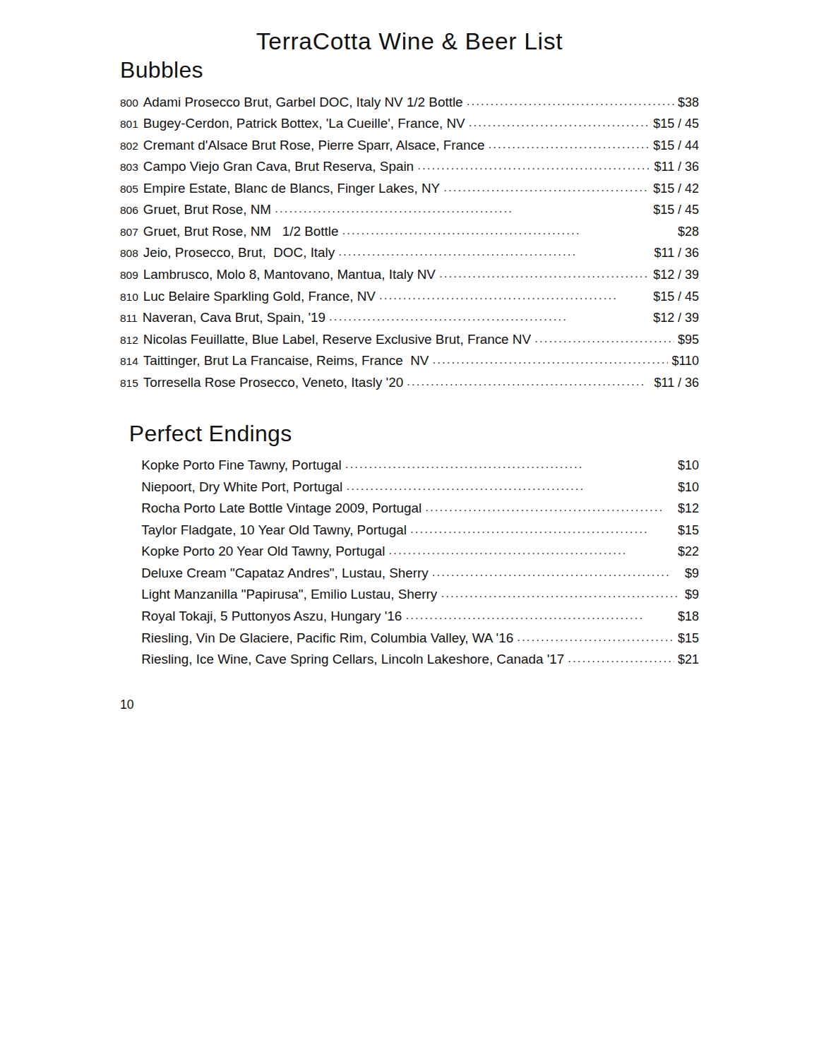TerraCotta Wine & Beer List
Bubbles
800 Adami Prosecco Brut, Garbel DOC, Italy NV 1/2 Bottle..................................................$38
801 Bugey-Cerdon, Patrick Bottex, 'La Cueille', France, NV..................................................$15 / 45
802 Cremant d'Alsace Brut Rose, Pierre Sparr, Alsace, France..................................................$15 / 44
803 Campo Viejo Gran Cava, Brut Reserva, Spain..................................................$11 / 36
805 Empire Estate, Blanc de Blancs, Finger Lakes, NY..................................................$15 / 42
806 Gruet, Brut Rose, NM..................................................$15 / 45
807 Gruet, Brut Rose, NM 1/2 Bottle..................................................$28
808 Jeio, Prosecco, Brut, DOC, Italy..................................................$11 / 36
809 Lambrusco, Molo 8, Mantovano, Mantua, Italy NV..................................................$12 / 39
810 Luc Belaire Sparkling Gold, France, NV..................................................$15 / 45
811 Naveran, Cava Brut, Spain, '19..................................................$12 / 39
812 Nicolas Feuillatte, Blue Label, Reserve Exclusive Brut, France NV..................................................$95
814 Taittinger, Brut La Francaise, Reims, France NV..................................................$110
815 Torresella Rose Prosecco, Veneto, Itasly '20..................................................$11 / 36
Perfect Endings
Kopke Porto Fine Tawny, Portugal..................................................$10
Niepoort, Dry White Port, Portugal..................................................$10
Rocha Porto Late Bottle Vintage 2009, Portugal..................................................$12
Taylor Fladgate, 10 Year Old Tawny, Portugal..................................................$15
Kopke Porto 20 Year Old Tawny, Portugal..................................................$22
Deluxe Cream "Capataz Andres", Lustau, Sherry..................................................$9
Light Manzanilla "Papirusa", Emilio Lustau, Sherry..................................................$9
Royal Tokaji, 5 Puttonyos Aszu, Hungary '16..................................................$18
Riesling, Vin De Glaciere, Pacific Rim, Columbia Valley, WA '16..................................................$15
Riesling, Ice Wine, Cave Spring Cellars, Lincoln Lakeshore, Canada '17..................................................$21
10